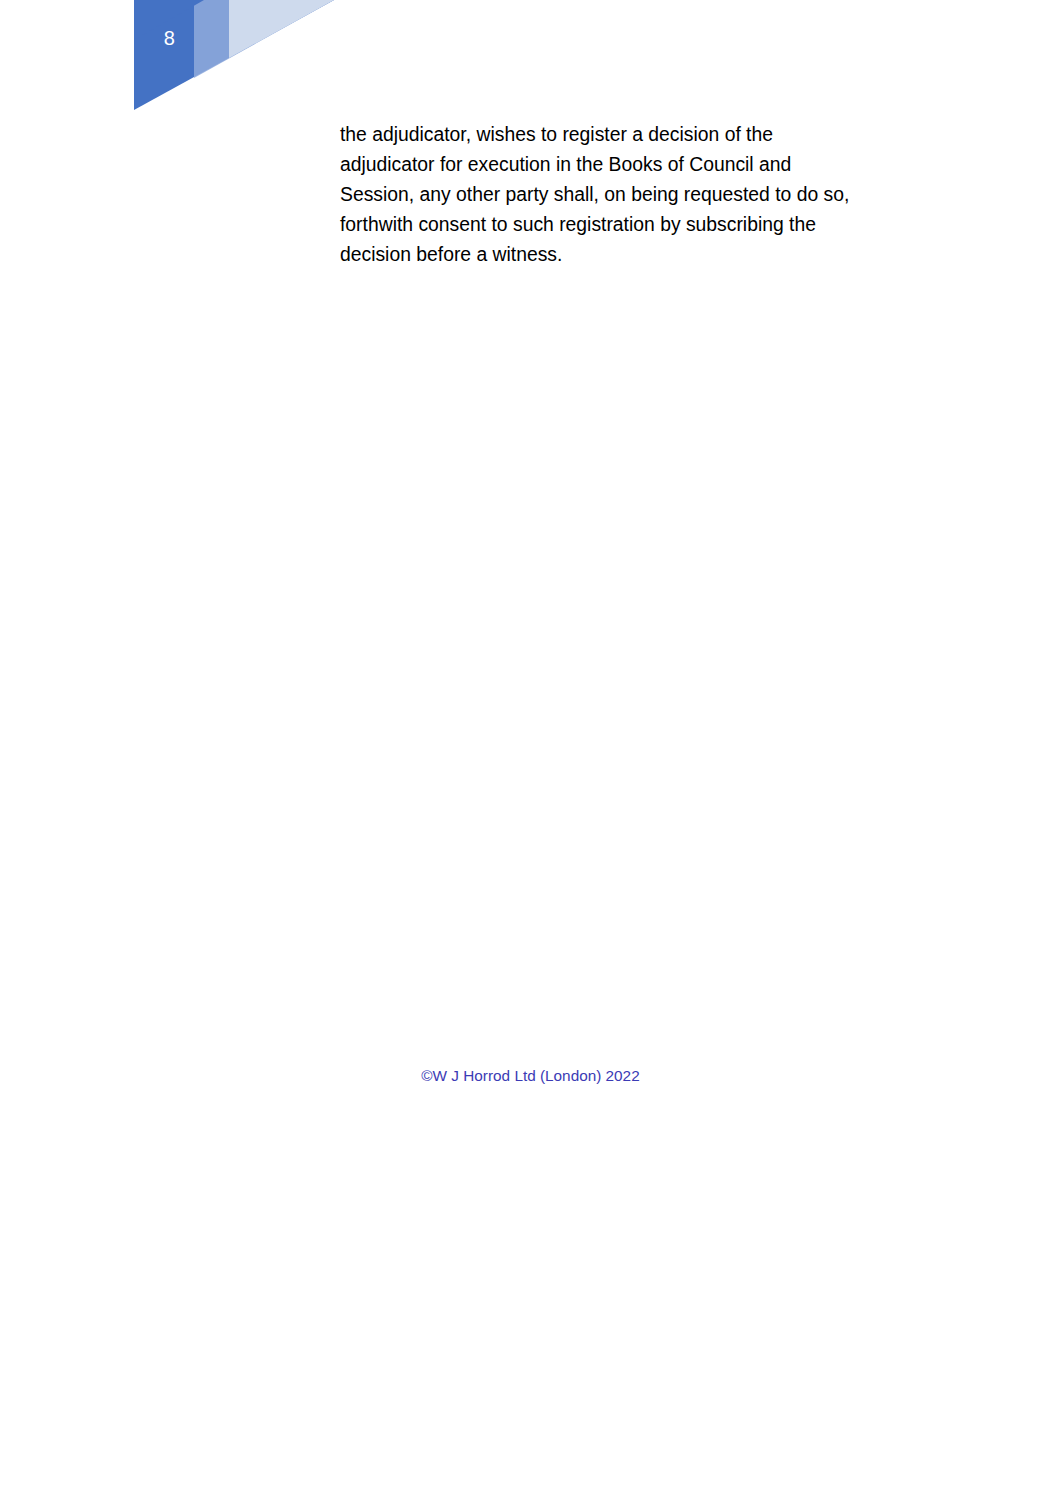8
the adjudicator, wishes to register a decision of the adjudicator for execution in the Books of Council and Session, any other party shall, on being requested to do so, forthwith consent to such registration by subscribing the decision before a witness.
©W J Horrod Ltd (London) 2022